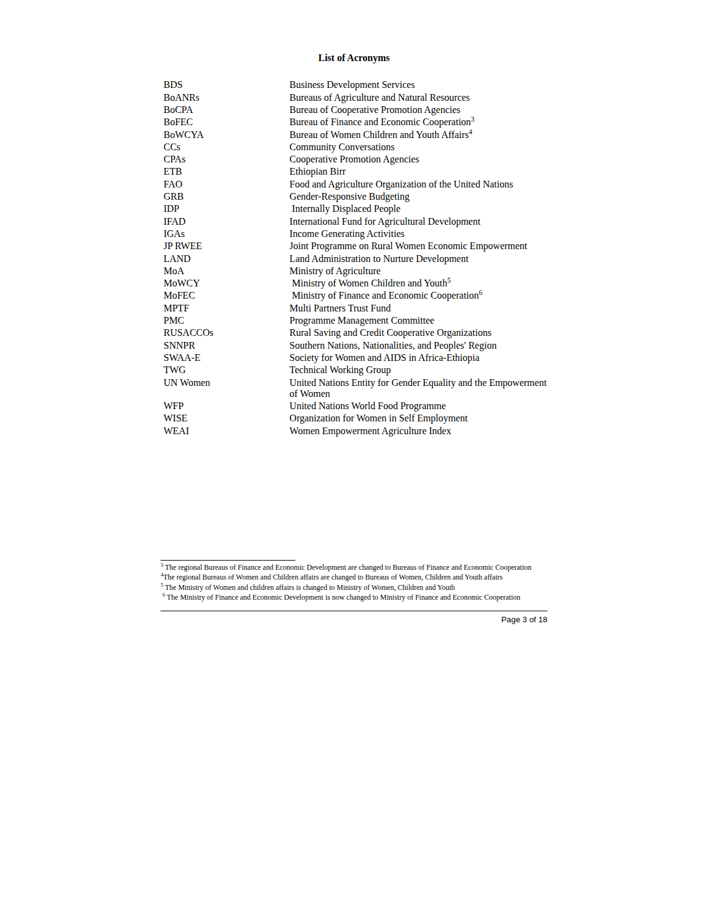List of Acronyms
| BDS | Business Development Services |
| BoANRs | Bureaus of Agriculture and Natural Resources |
| BoCPA | Bureau of Cooperative Promotion Agencies |
| BoFEC | Bureau of Finance and Economic Cooperation 3 |
| BoWCYA | Bureau of Women Children and Youth Affairs 4 |
| CCs | Community Conversations |
| CPAs | Cooperative Promotion Agencies |
| ETB | Ethiopian Birr |
| FAO | Food and Agriculture Organization of the United Nations |
| GRB | Gender-Responsive Budgeting |
| IDP | Internally Displaced People |
| IFAD | International Fund for Agricultural Development |
| IGAs | Income Generating Activities |
| JP RWEE | Joint Programme on Rural Women Economic Empowerment |
| LAND | Land Administration to Nurture Development |
| MoA | Ministry of Agriculture |
| MoWCY | Ministry of Women Children and Youth 5 |
| MoFEC | Ministry of Finance and Economic Cooperation 6 |
| MPTF | Multi Partners Trust Fund |
| PMC | Programme Management Committee |
| RUSACCOs | Rural Saving and Credit Cooperative Organizations |
| SNNPR | Southern Nations, Nationalities, and Peoples' Region |
| SWAA-E | Society for Women and AIDS in Africa-Ethiopia |
| TWG | Technical Working Group |
| UN Women | United Nations Entity for Gender Equality and the Empowerment of Women |
| WFP | United Nations World Food Programme |
| WISE | Organization for Women in Self Employment |
| WEAI | Women Empowerment Agriculture Index |
3 The regional Bureaus of Finance and Economic Development are changed to Bureaus of Finance and Economic Cooperation
4The regional Bureaus of Women and Children affairs are changed to Bureaus of Women, Children and Youth affairs
5 The Ministry of Women and children affairs is changed to Ministry of Women, Children and Youth
6 The Ministry of Finance and Economic Development is now changed to Ministry of Finance and Economic Cooperation
Page 3 of 18